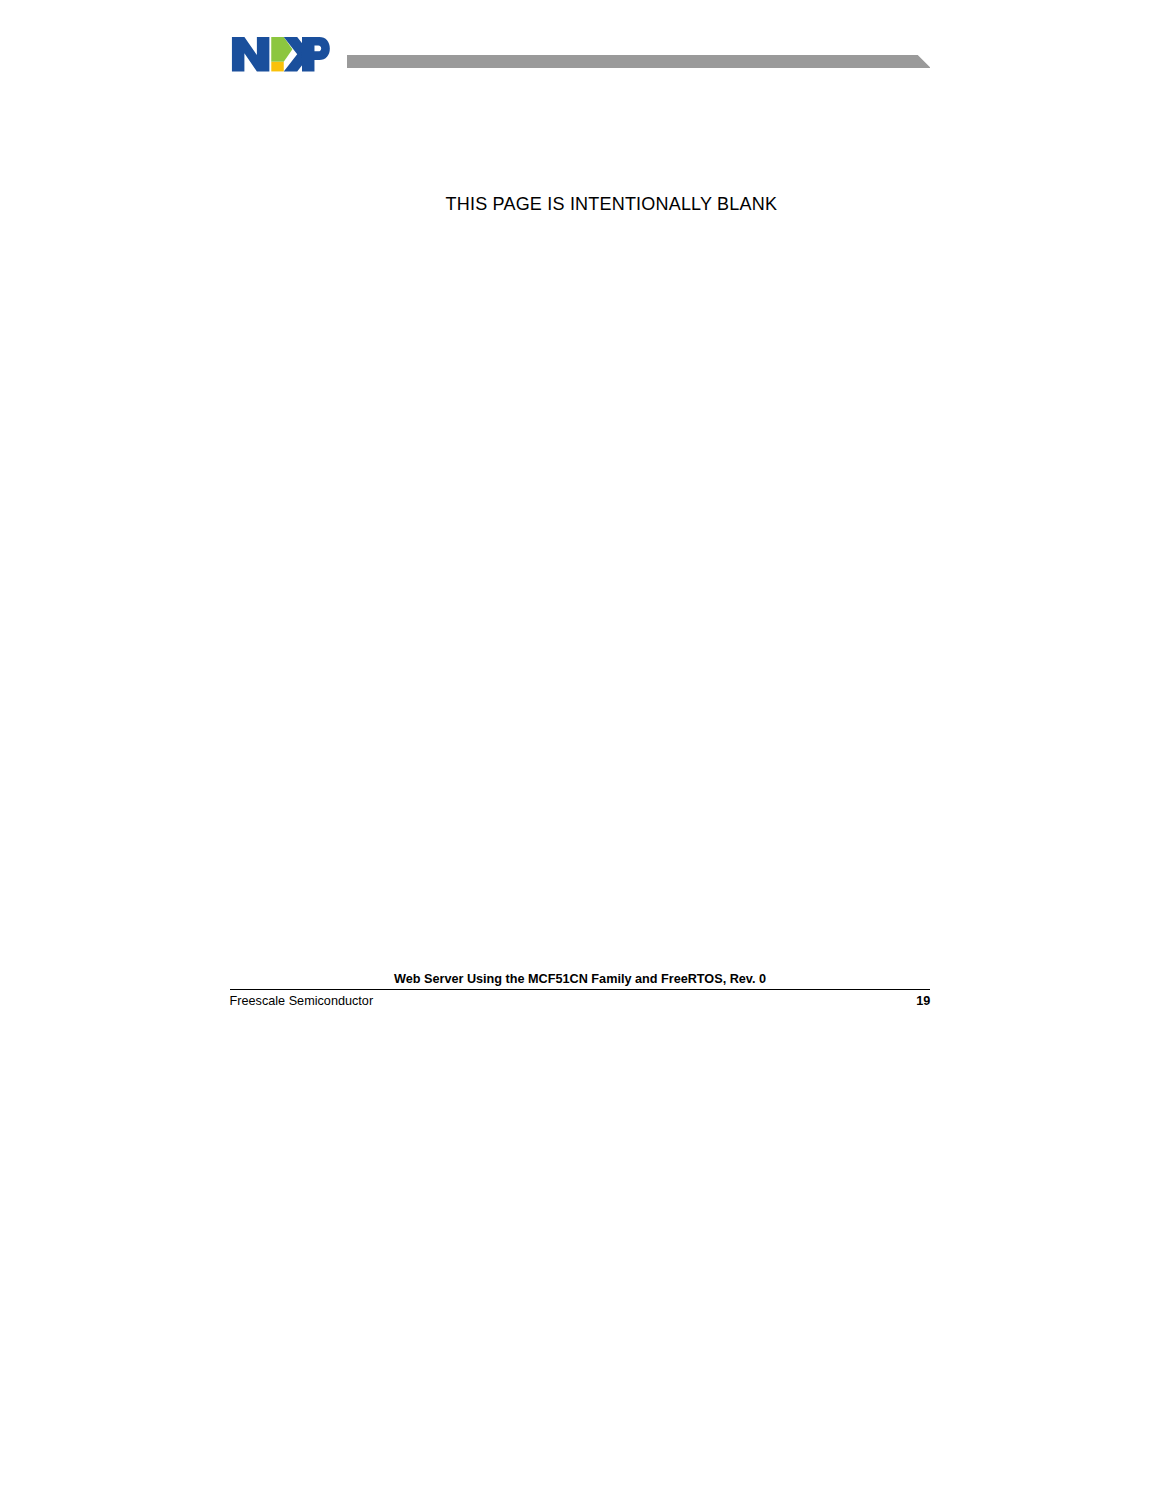THIS PAGE IS INTENTIONALLY BLANK
Web Server Using the MCF51CN Family and FreeRTOS, Rev. 0
Freescale Semiconductor 19